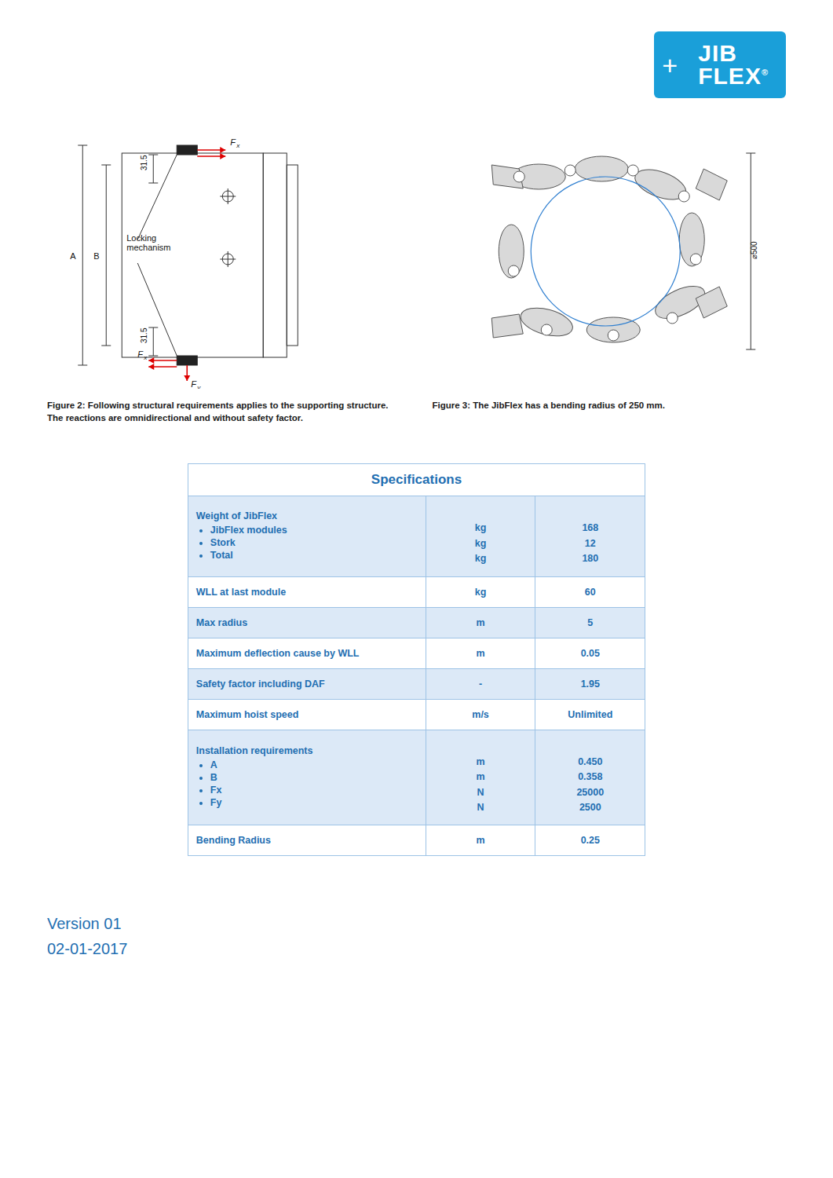+ JIB
FLEX®
A B Locking mechanism F x F x F y 31.5 31.5
Figure 2: Following structural requirements applies to the supporting structure. The reactions are omnidirectional and without safety factor.
⌀500
Figure 3: The JibFlex has a bending radius of 250 mm.
| Specifications |
| --- |
| Weight of JibFlex JibFlex modules Stork Total | kg kg kg | 168 12 180 |
| WLL at last module | kg | 60 |
| Max radius | m | 5 |
| Maximum deflection cause by WLL | m | 0.05 |
| Safety factor including DAF | - | 1.95 |
| Maximum hoist speed | m/s | Unlimited |
| Installation requirements A B Fx Fy | m m N N | 0.450 0.358 25000 2500 |
| Bending Radius | m | 0.25 |
Version 01
02-01-2017